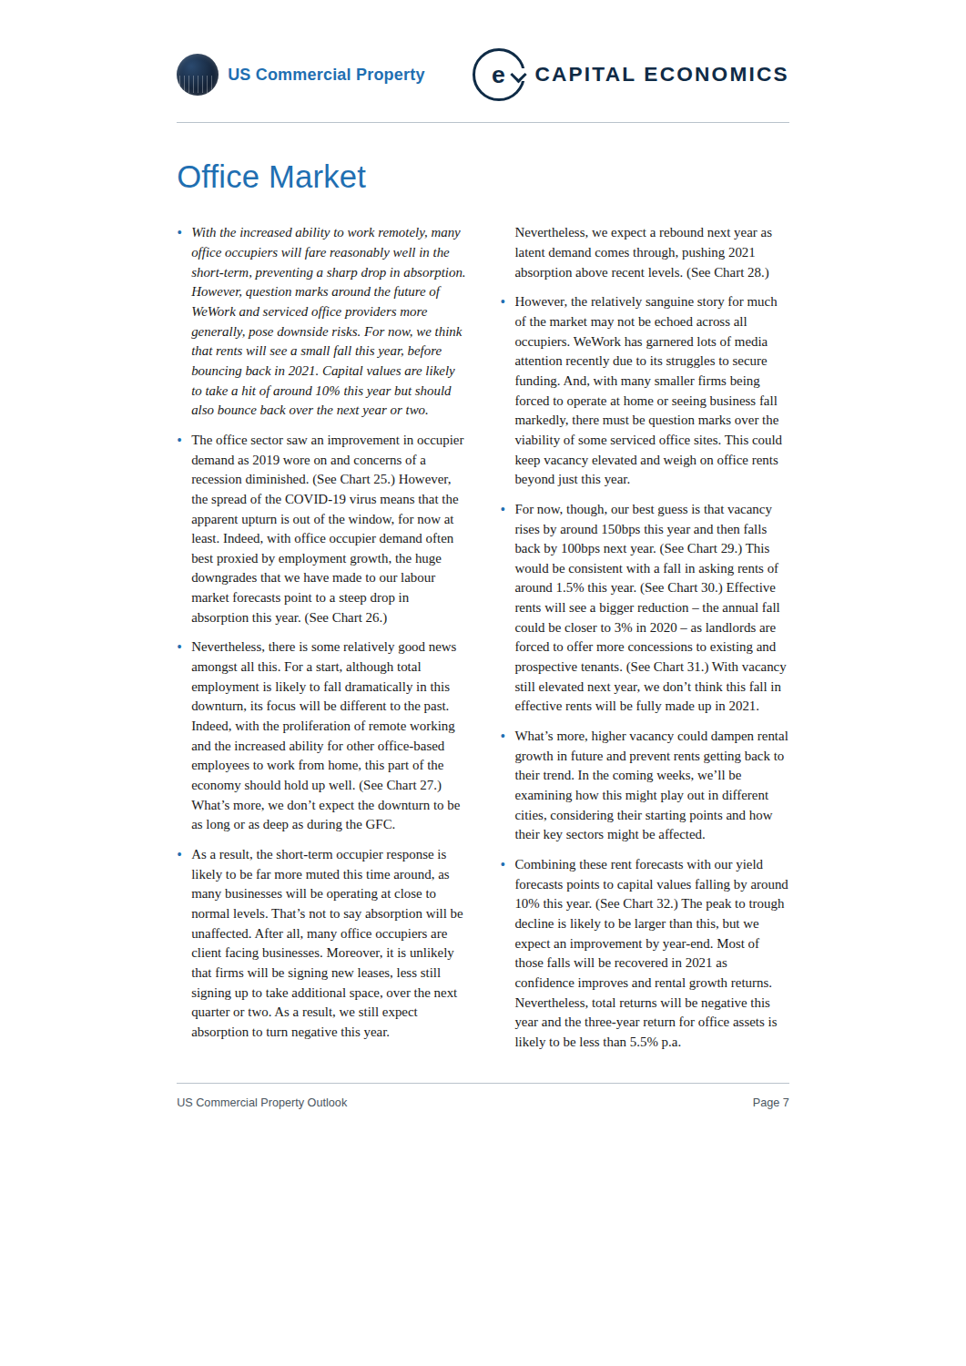US Commercial Property
e
CAPITAL ECONOMICS
Office Market
With the increased ability to work remotely, many office occupiers will fare reasonably well in the short-term, preventing a sharp drop in absorption. However, question marks around the future of WeWork and serviced office providers more generally, pose downside risks. For now, we think that rents will see a small fall this year, before bouncing back in 2021. Capital values are likely to take a hit of around 10% this year but should also bounce back over the next year or two.
The office sector saw an improvement in occupier demand as 2019 wore on and concerns of a recession diminished. (See Chart 25.) However, the spread of the COVID-19 virus means that the apparent upturn is out of the window, for now at least. Indeed, with office occupier demand often best proxied by employment growth, the huge downgrades that we have made to our labour market forecasts point to a steep drop in absorption this year. (See Chart 26.)
Nevertheless, there is some relatively good news amongst all this. For a start, although total employment is likely to fall dramatically in this downturn, its focus will be different to the past. Indeed, with the proliferation of remote working and the increased ability for other office-based employees to work from home, this part of the economy should hold up well. (See Chart 27.) What’s more, we don’t expect the downturn to be as long or as deep as during the GFC.
As a result, the short-term occupier response is likely to be far more muted this time around, as many businesses will be operating at close to normal levels. That’s not to say absorption will be unaffected. After all, many office occupiers are client facing businesses. Moreover, it is unlikely that firms will be signing new leases, less still signing up to take additional space, over the next quarter or two. As a result, we still expect absorption to turn negative this year.
Nevertheless, we expect a rebound next year as latent demand comes through, pushing 2021 absorption above recent levels. (See Chart 28.)
However, the relatively sanguine story for much of the market may not be echoed across all occupiers. WeWork has garnered lots of media attention recently due to its struggles to secure funding. And, with many smaller firms being forced to operate at home or seeing business fall markedly, there must be question marks over the viability of some serviced office sites. This could keep vacancy elevated and weigh on office rents beyond just this year.
For now, though, our best guess is that vacancy rises by around 150bps this year and then falls back by 100bps next year. (See Chart 29.) This would be consistent with a fall in asking rents of around 1.5% this year. (See Chart 30.) Effective rents will see a bigger reduction – the annual fall could be closer to 3% in 2020 – as landlords are forced to offer more concessions to existing and prospective tenants. (See Chart 31.) With vacancy still elevated next year, we don’t think this fall in effective rents will be fully made up in 2021.
What’s more, higher vacancy could dampen rental growth in future and prevent rents getting back to their trend. In the coming weeks, we’ll be examining how this might play out in different cities, considering their starting points and how their key sectors might be affected.
Combining these rent forecasts with our yield forecasts points to capital values falling by around 10% this year. (See Chart 32.) The peak to trough decline is likely to be larger than this, but we expect an improvement by year-end. Most of those falls will be recovered in 2021 as confidence improves and rental growth returns. Nevertheless, total returns will be negative this year and the three-year return for office assets is likely to be less than 5.5% p.a.
US Commercial Property Outlook
Page 7